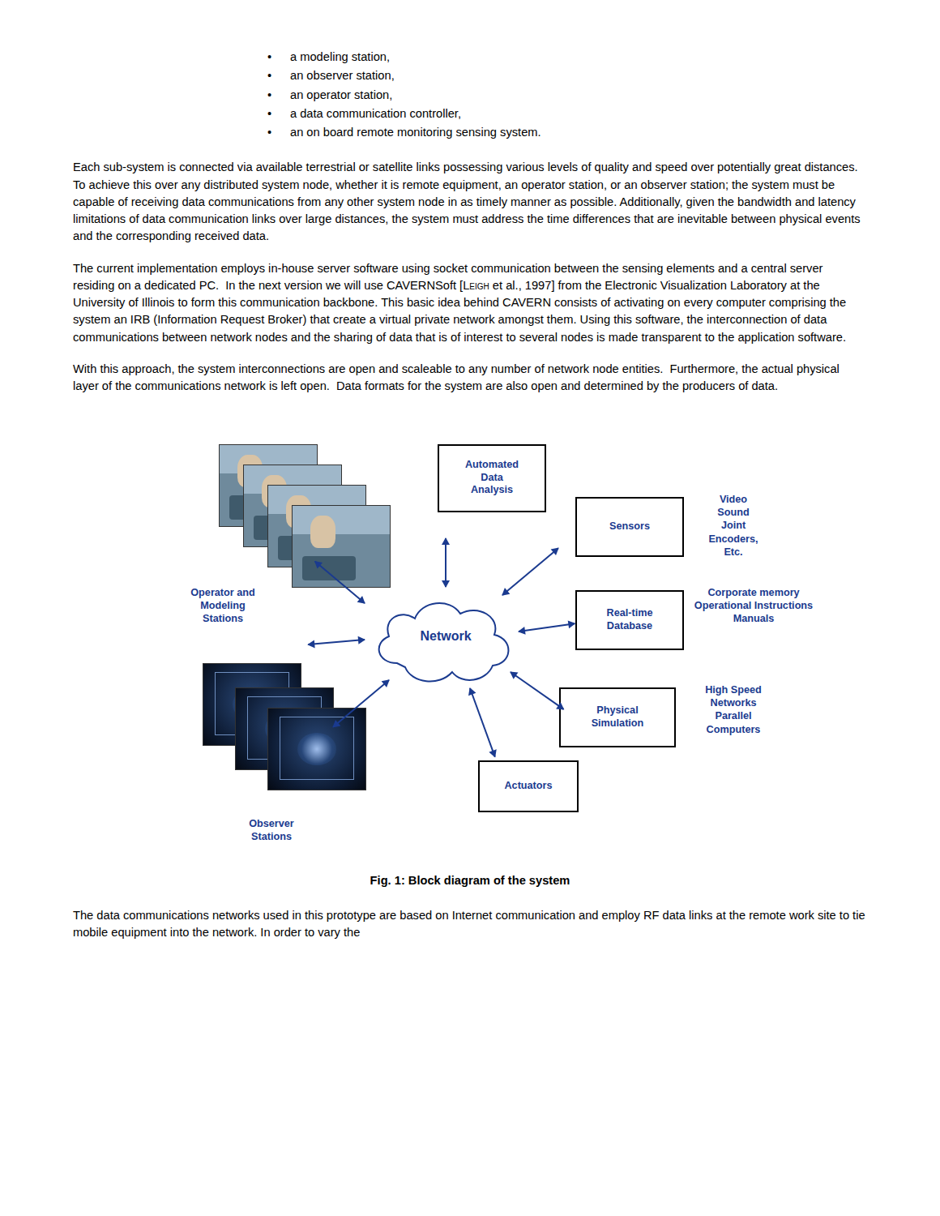a modeling station,
an observer station,
an operator station,
a data communication controller,
an on board remote monitoring sensing system.
Each sub-system is connected via available terrestrial or satellite links possessing various levels of quality and speed over potentially great distances. To achieve this over any distributed system node, whether it is remote equipment, an operator station, or an observer station; the system must be capable of receiving data communications from any other system node in as timely manner as possible. Additionally, given the bandwidth and latency limitations of data communication links over large distances, the system must address the time differences that are inevitable between physical events and the corresponding received data.
The current implementation employs in-house server software using socket communication between the sensing elements and a central server residing on a dedicated PC. In the next version we will use CAVERNSoft [Leigh et al., 1997] from the Electronic Visualization Laboratory at the University of Illinois to form this communication backbone. This basic idea behind CAVERN consists of activating on every computer comprising the system an IRB (Information Request Broker) that create a virtual private network amongst them. Using this software, the interconnection of data communications between network nodes and the sharing of data that is of interest to several nodes is made transparent to the application software.
With this approach, the system interconnections are open and scaleable to any number of network node entities. Furthermore, the actual physical layer of the communications network is left open. Data formats for the system are also open and determined by the producers of data.
Network
Automated
Data
Analysis
Sensors
Real-time
Database
Physical
Simulation
Actuators
Video
Sound
Joint
Encoders,
Etc.
Corporate memory
Operational Instructions
Manuals
High Speed
Networks
Parallel
Computers
Operator and
Modeling
Stations
Observer
Stations
Fig. 1: Block diagram of the system
The data communications networks used in this prototype are based on Internet communication and employ RF data links at the remote work site to tie mobile equipment into the network. In order to vary the